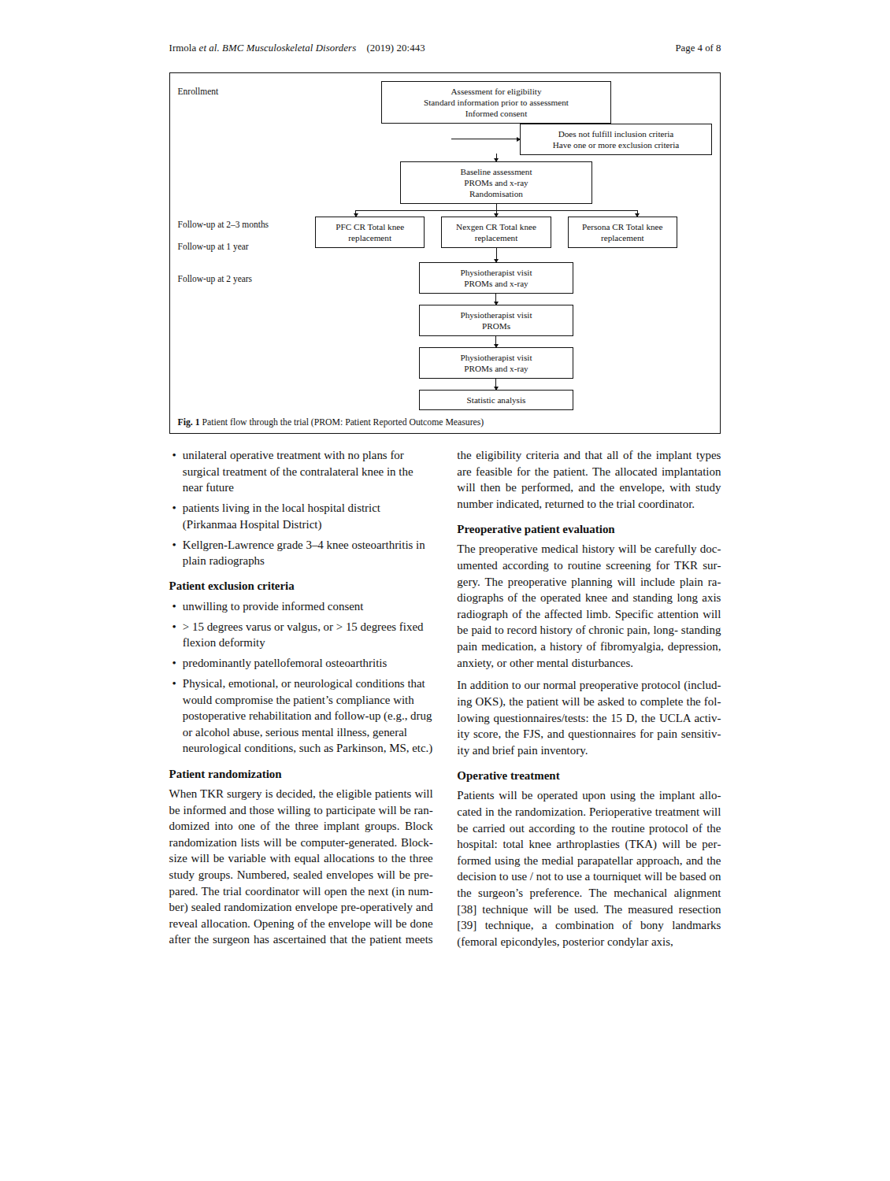Irmola et al. BMC Musculoskeletal Disorders (2019) 20:443
Page 4 of 8
Enrollment
Follow-up at 2–3 months
Follow-up at 1 year
Follow-up at 2 years
Assessment for eligibility
Standard information prior to assessment
Informed consent
Does not fulfill inclusion criteria
Have one or more exclusion criteria
Baseline assessment
PROMs and x-ray
Randomisation
PFC CR Total knee
replacement
Nexgen CR Total knee
replacement
Persona CR Total knee
replacement
Physiotherapist visit
PROMs and x-ray
Physiotherapist visit
PROMs
Physiotherapist visit
PROMs and x-ray
Statistic analysis
Fig. 1 Patient flow through the trial (PROM: Patient Reported Outcome Measures)
unilateral operative treatment with no plans for surgical treatment of the contralateral knee in the near future
patients living in the local hospital district (Pirkanmaa Hospital District)
Kellgren-Lawrence grade 3–4 knee osteoarthritis in plain radiographs
Patient exclusion criteria
unwilling to provide informed consent
> 15 degrees varus or valgus, or > 15 degrees fixed flexion deformity
predominantly patellofemoral osteoarthritis
Physical, emotional, or neurological conditions that would compromise the patient’s compliance with postoperative rehabilitation and follow-up (e.g., drug or alcohol abuse, serious mental illness, general neurological conditions, such as Parkinson, MS, etc.)
Patient randomization
When TKR surgery is decided, the eligible patients will be informed and those willing to participate will be randomized into one of the three implant groups. Block randomization lists will be computer-generated. Block-size will be variable with equal allocations to the three study groups. Numbered, sealed envelopes will be prepared. The trial coordinator will open the next (in number) sealed randomization envelope pre-operatively and reveal allocation. Opening of the envelope will be done after the surgeon has ascertained that the patient meets the eligibility criteria and that all of the implant types are feasible for the patient. The allocated implantation will then be performed, and the envelope, with study number indicated, returned to the trial coordinator.
Preoperative patient evaluation
The preoperative medical history will be carefully documented according to routine screening for TKR surgery. The preoperative planning will include plain radiographs of the operated knee and standing long axis radiograph of the affected limb. Specific attention will be paid to record history of chronic pain, long- standing pain medication, a history of fibromyalgia, depression, anxiety, or other mental disturbances.
In addition to our normal preoperative protocol (including OKS), the patient will be asked to complete the following questionnaires/tests: the 15 D, the UCLA activity score, the FJS, and questionnaires for pain sensitivity and brief pain inventory.
Operative treatment
Patients will be operated upon using the implant allocated in the randomization. Perioperative treatment will be carried out according to the routine protocol of the hospital: total knee arthroplasties (TKA) will be performed using the medial parapatellar approach, and the decision to use / not to use a tourniquet will be based on the surgeon’s preference. The mechanical alignment [38] technique will be used. The measured resection [39] technique, a combination of bony landmarks (femoral epicondyles, posterior condylar axis,